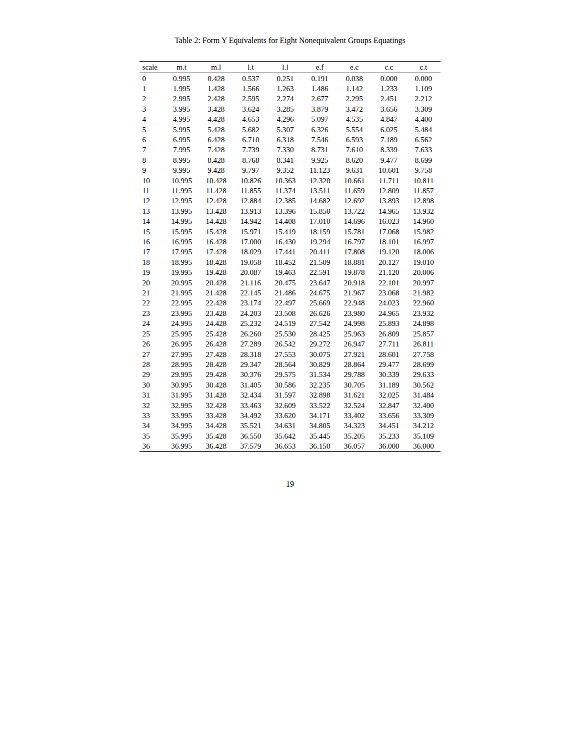Table 2: Form Y Equivalents for Eight Nonequivalent Groups Equatings
| scale | m.t | m.l | l.t | l.l | e.f | e.c | c.c | c.t |
| --- | --- | --- | --- | --- | --- | --- | --- | --- |
| 0 | 0.995 | 0.428 | 0.537 | 0.251 | 0.191 | 0.038 | 0.000 | 0.000 |
| 1 | 1.995 | 1.428 | 1.566 | 1.263 | 1.486 | 1.142 | 1.233 | 1.109 |
| 2 | 2.995 | 2.428 | 2.595 | 2.274 | 2.677 | 2.295 | 2.451 | 2.212 |
| 3 | 3.995 | 3.428 | 3.624 | 3.285 | 3.879 | 3.472 | 3.656 | 3.309 |
| 4 | 4.995 | 4.428 | 4.653 | 4.296 | 5.097 | 4.535 | 4.847 | 4.400 |
| 5 | 5.995 | 5.428 | 5.682 | 5.307 | 6.326 | 5.554 | 6.025 | 5.484 |
| 6 | 6.995 | 6.428 | 6.710 | 6.318 | 7.546 | 6.593 | 7.189 | 6.562 |
| 7 | 7.995 | 7.428 | 7.739 | 7.330 | 8.731 | 7.610 | 8.339 | 7.633 |
| 8 | 8.995 | 8.428 | 8.768 | 8.341 | 9.925 | 8.620 | 9.477 | 8.699 |
| 9 | 9.995 | 9.428 | 9.797 | 9.352 | 11.123 | 9.631 | 10.601 | 9.758 |
| 10 | 10.995 | 10.428 | 10.826 | 10.363 | 12.320 | 10.661 | 11.711 | 10.811 |
| 11 | 11.995 | 11.428 | 11.855 | 11.374 | 13.511 | 11.659 | 12.809 | 11.857 |
| 12 | 12.995 | 12.428 | 12.884 | 12.385 | 14.682 | 12.692 | 13.893 | 12.898 |
| 13 | 13.995 | 13.428 | 13.913 | 13.396 | 15.850 | 13.722 | 14.965 | 13.932 |
| 14 | 14.995 | 14.428 | 14.942 | 14.408 | 17.010 | 14.696 | 16.023 | 14.960 |
| 15 | 15.995 | 15.428 | 15.971 | 15.419 | 18.159 | 15.781 | 17.068 | 15.982 |
| 16 | 16.995 | 16.428 | 17.000 | 16.430 | 19.294 | 16.797 | 18.101 | 16.997 |
| 17 | 17.995 | 17.428 | 18.029 | 17.441 | 20.411 | 17.808 | 19.120 | 18.006 |
| 18 | 18.995 | 18.428 | 19.058 | 18.452 | 21.509 | 18.881 | 20.127 | 19.010 |
| 19 | 19.995 | 19.428 | 20.087 | 19.463 | 22.591 | 19.878 | 21.120 | 20.006 |
| 20 | 20.995 | 20.428 | 21.116 | 20.475 | 23.647 | 20.918 | 22.101 | 20.997 |
| 21 | 21.995 | 21.428 | 22.145 | 21.486 | 24.675 | 21.967 | 23.068 | 21.982 |
| 22 | 22.995 | 22.428 | 23.174 | 22.497 | 25.669 | 22.948 | 24.023 | 22.960 |
| 23 | 23.995 | 23.428 | 24.203 | 23.508 | 26.626 | 23.980 | 24.965 | 23.932 |
| 24 | 24.995 | 24.428 | 25.232 | 24.519 | 27.542 | 24.998 | 25.893 | 24.898 |
| 25 | 25.995 | 25.428 | 26.260 | 25.530 | 28.425 | 25.963 | 26.809 | 25.857 |
| 26 | 26.995 | 26.428 | 27.289 | 26.542 | 29.272 | 26.947 | 27.711 | 26.811 |
| 27 | 27.995 | 27.428 | 28.318 | 27.553 | 30.075 | 27.921 | 28.601 | 27.758 |
| 28 | 28.995 | 28.428 | 29.347 | 28.564 | 30.829 | 28.864 | 29.477 | 28.699 |
| 29 | 29.995 | 29.428 | 30.376 | 29.575 | 31.534 | 29.788 | 30.339 | 29.633 |
| 30 | 30.995 | 30.428 | 31.405 | 30.586 | 32.235 | 30.705 | 31.189 | 30.562 |
| 31 | 31.995 | 31.428 | 32.434 | 31.597 | 32.898 | 31.621 | 32.025 | 31.484 |
| 32 | 32.995 | 32.428 | 33.463 | 32.609 | 33.522 | 32.524 | 32.847 | 32.400 |
| 33 | 33.995 | 33.428 | 34.492 | 33.620 | 34.171 | 33.402 | 33.656 | 33.309 |
| 34 | 34.995 | 34.428 | 35.521 | 34.631 | 34.805 | 34.323 | 34.451 | 34.212 |
| 35 | 35.995 | 35.428 | 36.550 | 35.642 | 35.445 | 35.205 | 35.233 | 35.109 |
| 36 | 36.995 | 36.428 | 37.579 | 36.653 | 36.150 | 36.057 | 36.000 | 36.000 |
19